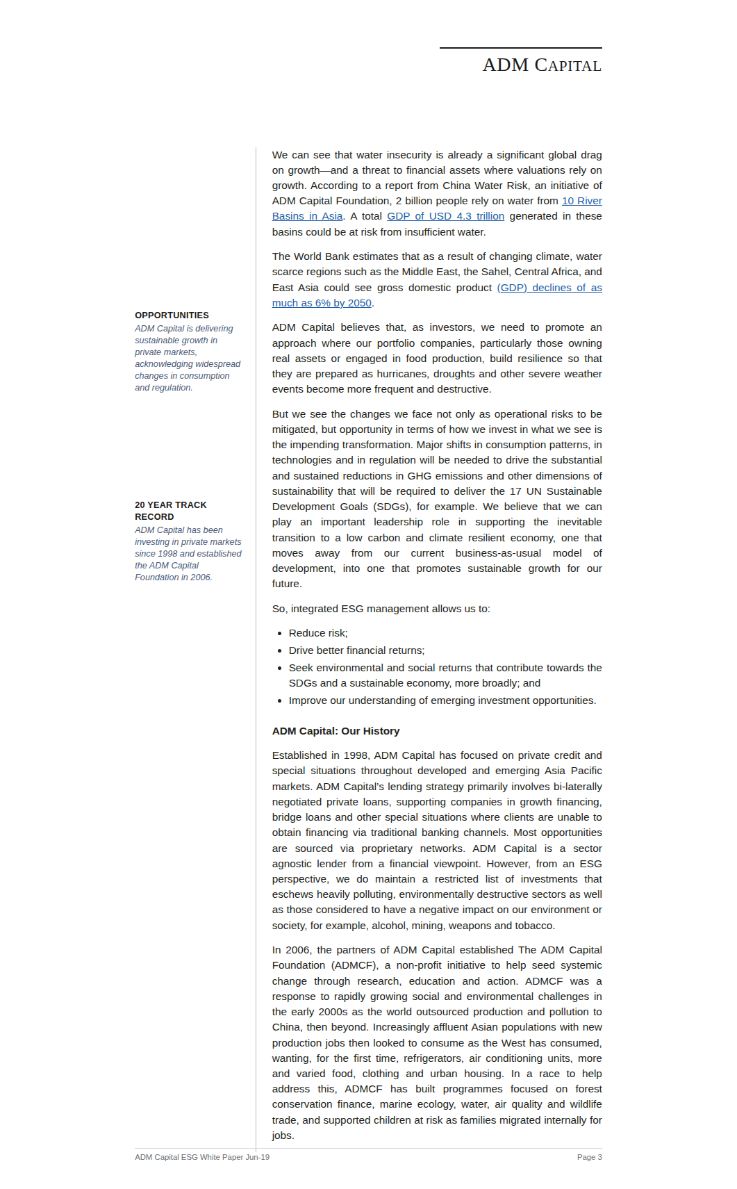ADM CAPITAL
OPPORTUNITIES
ADM Capital is delivering sustainable growth in private markets, acknowledging widespread changes in consumption and regulation.
20 YEAR TRACK RECORD
ADM Capital has been investing in private markets since 1998 and established the ADM Capital Foundation in 2006.
We can see that water insecurity is already a significant global drag on growth—and a threat to financial assets where valuations rely on growth. According to a report from China Water Risk, an initiative of ADM Capital Foundation, 2 billion people rely on water from 10 River Basins in Asia. A total GDP of USD 4.3 trillion generated in these basins could be at risk from insufficient water.
The World Bank estimates that as a result of changing climate, water scarce regions such as the Middle East, the Sahel, Central Africa, and East Asia could see gross domestic product (GDP) declines of as much as 6% by 2050.
ADM Capital believes that, as investors, we need to promote an approach where our portfolio companies, particularly those owning real assets or engaged in food production, build resilience so that they are prepared as hurricanes, droughts and other severe weather events become more frequent and destructive.
But we see the changes we face not only as operational risks to be mitigated, but opportunity in terms of how we invest in what we see is the impending transformation. Major shifts in consumption patterns, in technologies and in regulation will be needed to drive the substantial and sustained reductions in GHG emissions and other dimensions of sustainability that will be required to deliver the 17 UN Sustainable Development Goals (SDGs), for example. We believe that we can play an important leadership role in supporting the inevitable transition to a low carbon and climate resilient economy, one that moves away from our current business-as-usual model of development, into one that promotes sustainable growth for our future.
So, integrated ESG management allows us to:
Reduce risk;
Drive better financial returns;
Seek environmental and social returns that contribute towards the SDGs and a sustainable economy, more broadly; and
Improve our understanding of emerging investment opportunities.
ADM Capital: Our History
Established in 1998, ADM Capital has focused on private credit and special situations throughout developed and emerging Asia Pacific markets. ADM Capital’s lending strategy primarily involves bi-laterally negotiated private loans, supporting companies in growth financing, bridge loans and other special situations where clients are unable to obtain financing via traditional banking channels. Most opportunities are sourced via proprietary networks. ADM Capital is a sector agnostic lender from a financial viewpoint. However, from an ESG perspective, we do maintain a restricted list of investments that eschews heavily polluting, environmentally destructive sectors as well as those considered to have a negative impact on our environment or society, for example, alcohol, mining, weapons and tobacco.
In 2006, the partners of ADM Capital established The ADM Capital Foundation (ADMCF), a non-profit initiative to help seed systemic change through research, education and action. ADMCF was a response to rapidly growing social and environmental challenges in the early 2000s as the world outsourced production and pollution to China, then beyond. Increasingly affluent Asian populations with new production jobs then looked to consume as the West has consumed, wanting, for the first time, refrigerators, air conditioning units, more and varied food, clothing and urban housing. In a race to help address this, ADMCF has built programmes focused on forest conservation finance, marine ecology, water, air quality and wildlife trade, and supported children at risk as families migrated internally for jobs.
ADM Capital ESG White Paper Jun-19 Page 3